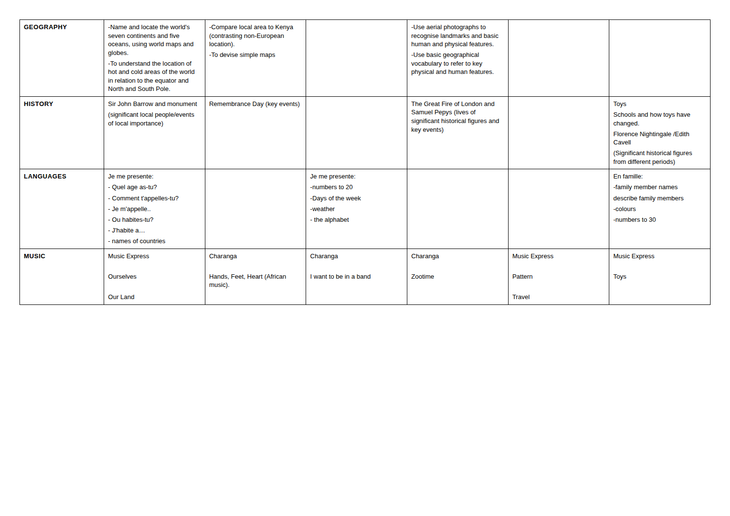| GEOGRAPHY | -Name and locate the world's seven continents and five oceans, using world maps and globes. -To understand the location of hot and cold areas of the world in relation to the equator and North and South Pole. | -Compare local area to Kenya (contrasting non-European location). -To devise simple maps | | -Use aerial photographs to recognise landmarks and basic human and physical features. -Use basic geographical vocabulary to refer to key physical and human features. | | |
| HISTORY | Sir John Barrow and monument (significant local people/events of local importance) | Remembrance Day (key events) | | The Great Fire of London and Samuel Pepys (lives of significant historical figures and key events) | | Toys Schools and how toys have changed. Florence Nightingale /Edith Cavell (Significant historical figures from different periods) |
| LANGUAGES | Je me presente: - Quel age as-tu? - Comment t'appelles-tu? - Je m'appelle.. - Ou habites-tu? - J'habite a… - names of countries | | Je me presente: -numbers to 20 -Days of the week -weather - the alphabet | | | En famille: -family member names describe family members -colours -numbers to 30 |
| MUSIC | Music Express Ourselves Our Land | Charanga Hands, Feet, Heart (African music). | Charanga I want to be in a band | Charanga Zootime | Music Express Pattern Travel | Music Express Toys |